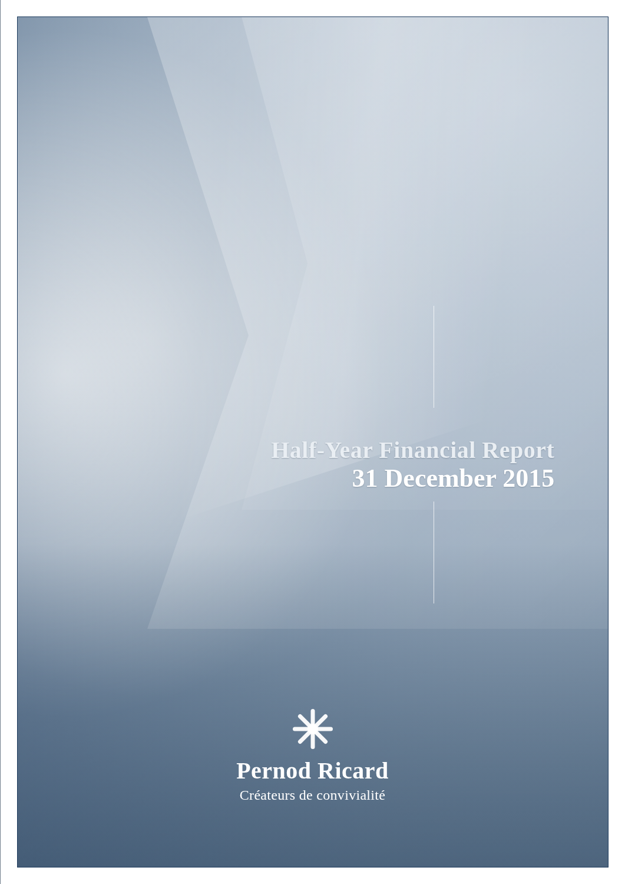Half-Year Financial Report 31 December 2015
Pernod Ricard
Créateurs de convivialité